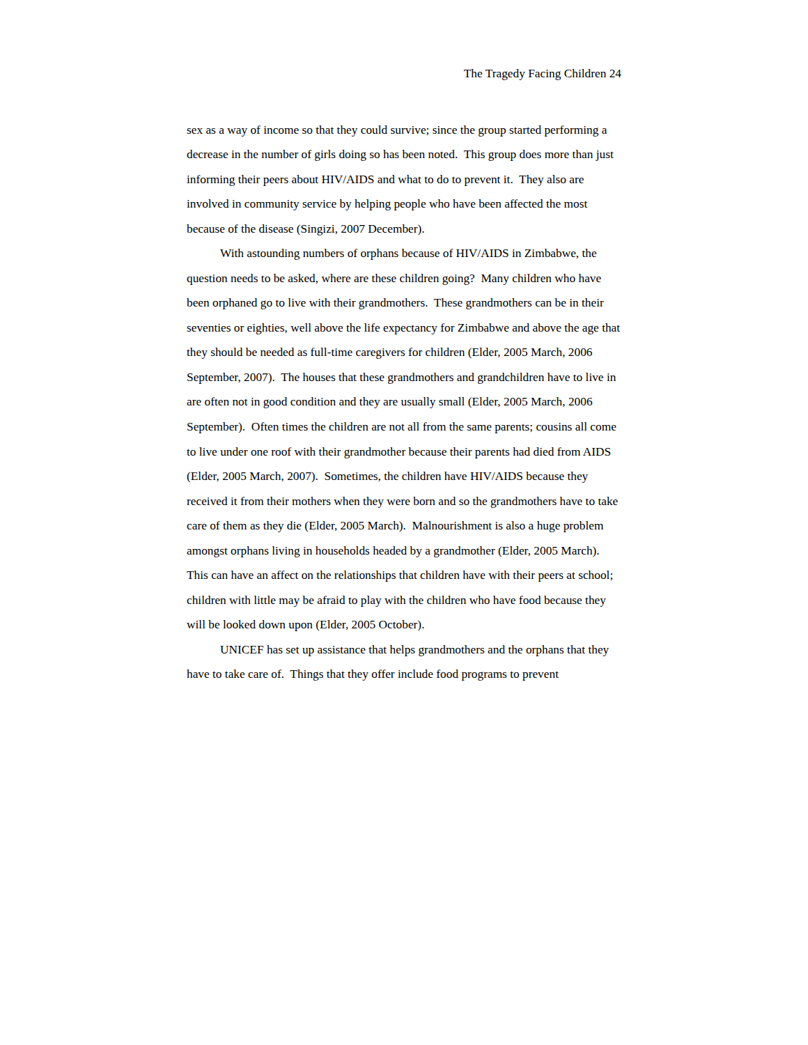The Tragedy Facing Children 24
sex as a way of income so that they could survive; since the group started performing a decrease in the number of girls doing so has been noted. This group does more than just informing their peers about HIV/AIDS and what to do to prevent it. They also are involved in community service by helping people who have been affected the most because of the disease (Singizi, 2007 December).
With astounding numbers of orphans because of HIV/AIDS in Zimbabwe, the question needs to be asked, where are these children going? Many children who have been orphaned go to live with their grandmothers. These grandmothers can be in their seventies or eighties, well above the life expectancy for Zimbabwe and above the age that they should be needed as full-time caregivers for children (Elder, 2005 March, 2006 September, 2007). The houses that these grandmothers and grandchildren have to live in are often not in good condition and they are usually small (Elder, 2005 March, 2006 September). Often times the children are not all from the same parents; cousins all come to live under one roof with their grandmother because their parents had died from AIDS (Elder, 2005 March, 2007). Sometimes, the children have HIV/AIDS because they received it from their mothers when they were born and so the grandmothers have to take care of them as they die (Elder, 2005 March). Malnourishment is also a huge problem amongst orphans living in households headed by a grandmother (Elder, 2005 March). This can have an affect on the relationships that children have with their peers at school; children with little may be afraid to play with the children who have food because they will be looked down upon (Elder, 2005 October).
UNICEF has set up assistance that helps grandmothers and the orphans that they have to take care of. Things that they offer include food programs to prevent